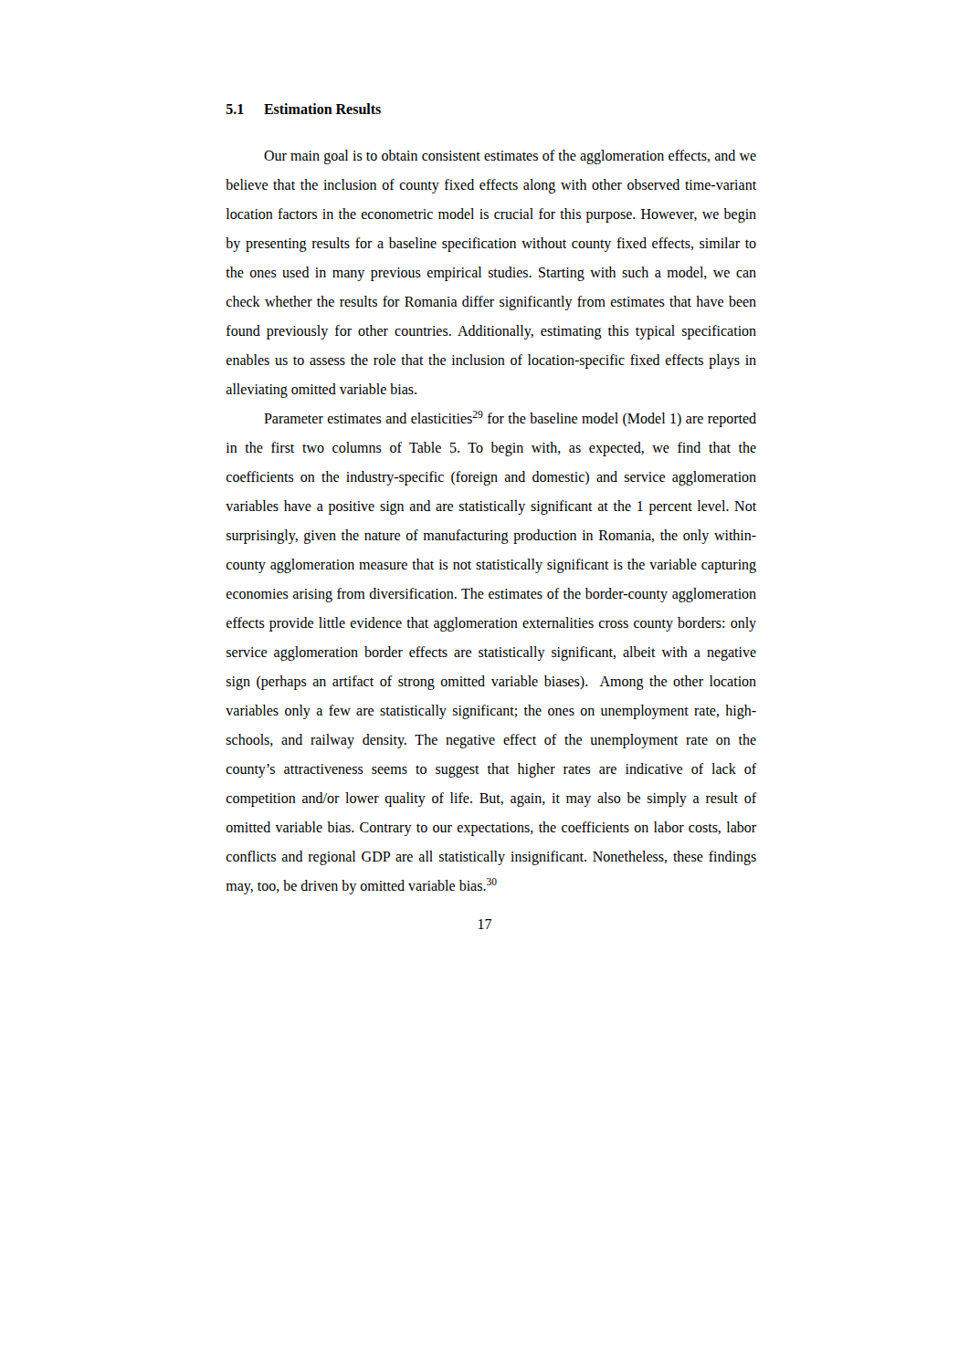5.1 Estimation Results
Our main goal is to obtain consistent estimates of the agglomeration effects, and we believe that the inclusion of county fixed effects along with other observed time-variant location factors in the econometric model is crucial for this purpose. However, we begin by presenting results for a baseline specification without county fixed effects, similar to the ones used in many previous empirical studies. Starting with such a model, we can check whether the results for Romania differ significantly from estimates that have been found previously for other countries. Additionally, estimating this typical specification enables us to assess the role that the inclusion of location-specific fixed effects plays in alleviating omitted variable bias.
Parameter estimates and elasticities29 for the baseline model (Model 1) are reported in the first two columns of Table 5. To begin with, as expected, we find that the coefficients on the industry-specific (foreign and domestic) and service agglomeration variables have a positive sign and are statistically significant at the 1 percent level. Not surprisingly, given the nature of manufacturing production in Romania, the only within-county agglomeration measure that is not statistically significant is the variable capturing economies arising from diversification. The estimates of the border-county agglomeration effects provide little evidence that agglomeration externalities cross county borders: only service agglomeration border effects are statistically significant, albeit with a negative sign (perhaps an artifact of strong omitted variable biases). Among the other location variables only a few are statistically significant; the ones on unemployment rate, high-schools, and railway density. The negative effect of the unemployment rate on the county’s attractiveness seems to suggest that higher rates are indicative of lack of competition and/or lower quality of life. But, again, it may also be simply a result of omitted variable bias. Contrary to our expectations, the coefficients on labor costs, labor conflicts and regional GDP are all statistically insignificant. Nonetheless, these findings may, too, be driven by omitted variable bias.30
17